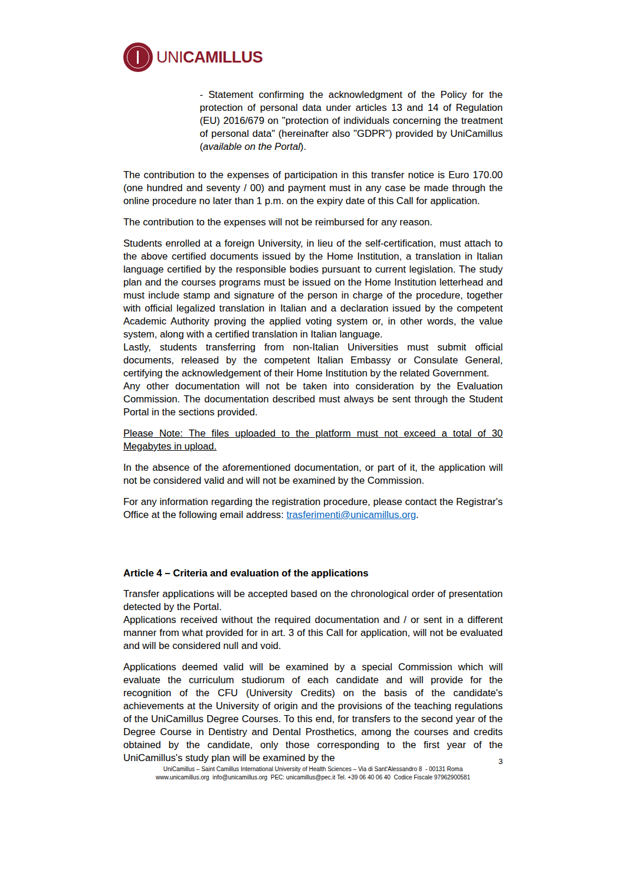UNICAMILLUS
- Statement confirming the acknowledgment of the Policy for the protection of personal data under articles 13 and 14 of Regulation (EU) 2016/679 on "protection of individuals concerning the treatment of personal data" (hereinafter also "GDPR") provided by UniCamillus (available on the Portal).
The contribution to the expenses of participation in this transfer notice is Euro 170.00 (one hundred and seventy / 00) and payment must in any case be made through the online procedure no later than 1 p.m. on the expiry date of this Call for application.
The contribution to the expenses will not be reimbursed for any reason.
Students enrolled at a foreign University, in lieu of the self-certification, must attach to the above certified documents issued by the Home Institution, a translation in Italian language certified by the responsible bodies pursuant to current legislation. The study plan and the courses programs must be issued on the Home Institution letterhead and must include stamp and signature of the person in charge of the procedure, together with official legalized translation in Italian and a declaration issued by the competent Academic Authority proving the applied voting system or, in other words, the value system, along with a certified translation in Italian language.
Lastly, students transferring from non-Italian Universities must submit official documents, released by the competent Italian Embassy or Consulate General, certifying the acknowledgement of their Home Institution by the related Government.
Any other documentation will not be taken into consideration by the Evaluation Commission. The documentation described must always be sent through the Student Portal in the sections provided.
Please Note: The files uploaded to the platform must not exceed a total of 30 Megabytes in upload.
In the absence of the aforementioned documentation, or part of it, the application will not be considered valid and will not be examined by the Commission.
For any information regarding the registration procedure, please contact the Registrar's Office at the following email address: trasferimenti@unicamillus.org.
Article 4 – Criteria and evaluation of the applications
Transfer applications will be accepted based on the chronological order of presentation detected by the Portal.
Applications received without the required documentation and / or sent in a different manner from what provided for in art. 3 of this Call for application, will not be evaluated and will be considered null and void.
Applications deemed valid will be examined by a special Commission which will evaluate the curriculum studiorum of each candidate and will provide for the recognition of the CFU (University Credits) on the basis of the candidate's achievements at the University of origin and the provisions of the teaching regulations of the UniCamillus Degree Courses. To this end, for transfers to the second year of the Degree Course in Dentistry and Dental Prosthetics, among the courses and credits obtained by the candidate, only those corresponding to the first year of the UniCamillus's study plan will be examined by the
3
UniCamillus – Saint Camillus International University of Health Sciences – Via di Sant'Alessandro 8 - 00131 Roma
www.unicamillus.org info@unicamillus.org PEC: unicamillus@pec.it Tel. +39 06 40 06 40 Codice Fiscale 97962900581